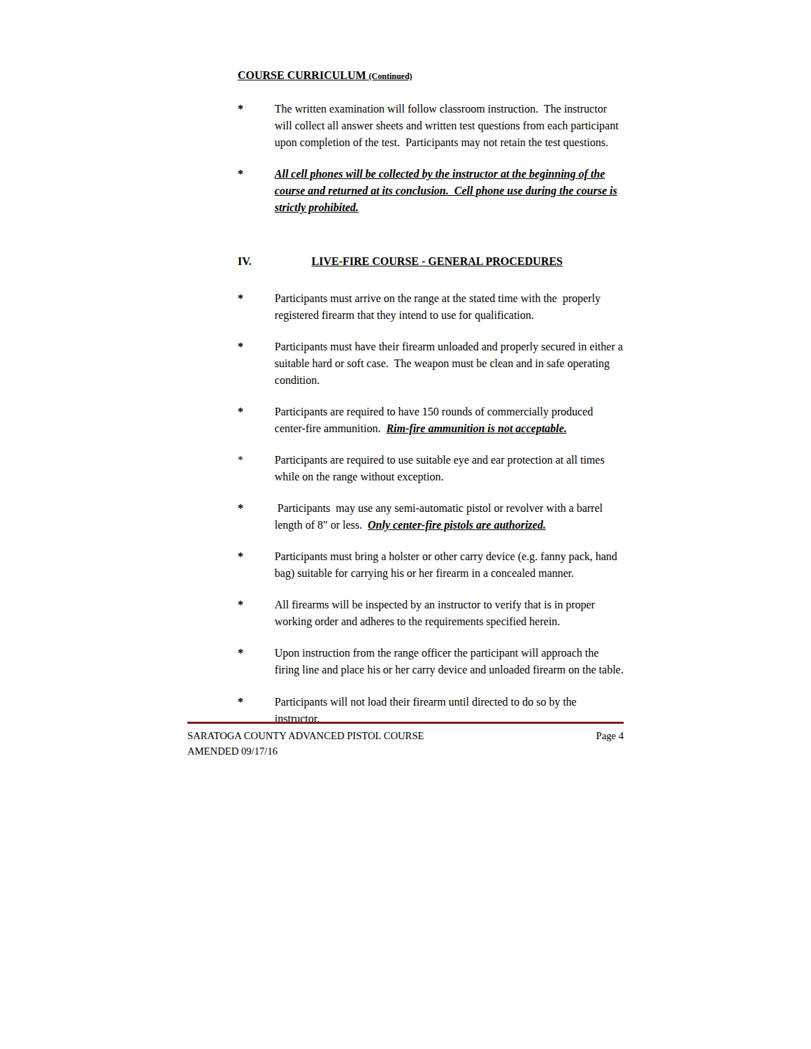COURSE CURRICULUM (Continued)
* The written examination will follow classroom instruction. The instructor will collect all answer sheets and written test questions from each participant upon completion of the test. Participants may not retain the test questions.
* All cell phones will be collected by the instructor at the beginning of the course and returned at its conclusion. Cell phone use during the course is strictly prohibited.
IV. LIVE-FIRE COURSE - GENERAL PROCEDURES
* Participants must arrive on the range at the stated time with the properly registered firearm that they intend to use for qualification.
* Participants must have their firearm unloaded and properly secured in either a suitable hard or soft case. The weapon must be clean and in safe operating condition.
* Participants are required to have 150 rounds of commercially produced center-fire ammunition. Rim-fire ammunition is not acceptable.
* Participants are required to use suitable eye and ear protection at all times while on the range without exception.
* Participants may use any semi-automatic pistol or revolver with a barrel length of 8" or less. Only center-fire pistols are authorized.
* Participants must bring a holster or other carry device (e.g. fanny pack, hand bag) suitable for carrying his or her firearm in a concealed manner.
* All firearms will be inspected by an instructor to verify that is in proper working order and adheres to the requirements specified herein.
* Upon instruction from the range officer the participant will approach the firing line and place his or her carry device and unloaded firearm on the table.
* Participants will not load their firearm until directed to do so by the instructor.
SARATOGA COUNTY ADVANCED PISTOL COURSE
AMENDED 09/17/16
Page 4